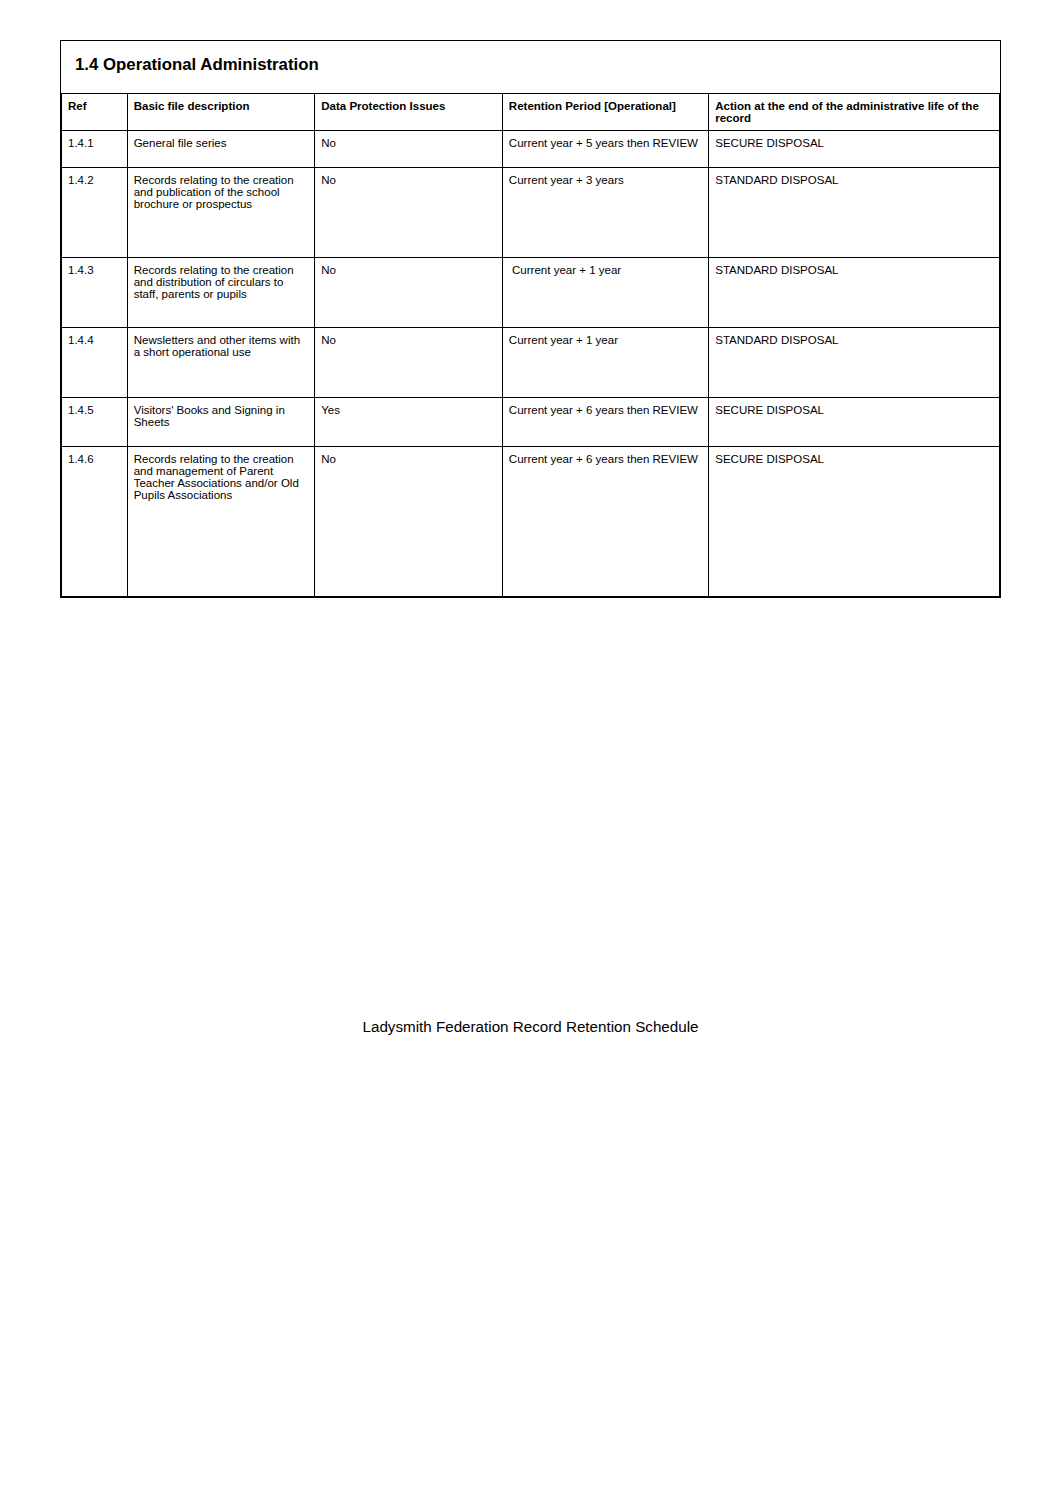1.4 Operational Administration
| Ref | Basic file description | Data Protection Issues | Retention Period [Operational] | Action at the end of the administrative life of the record |
| --- | --- | --- | --- | --- |
| 1.4.1 | General file series | No | Current year + 5 years then REVIEW | SECURE DISPOSAL |
| 1.4.2 | Records relating to the creation and publication of the school brochure or prospectus | No | Current year + 3 years | STANDARD DISPOSAL |
| 1.4.3 | Records relating to the creation and distribution of circulars to staff, parents or pupils | No | Current year + 1 year | STANDARD DISPOSAL |
| 1.4.4 | Newsletters and other items with a short operational use | No | Current year + 1 year | STANDARD DISPOSAL |
| 1.4.5 | Visitors' Books and Signing in Sheets | Yes | Current year + 6 years then REVIEW | SECURE DISPOSAL |
| 1.4.6 | Records relating to the creation and management of Parent Teacher Associations and/or Old Pupils Associations | No | Current year + 6 years then REVIEW | SECURE DISPOSAL |
Ladysmith Federation Record Retention Schedule